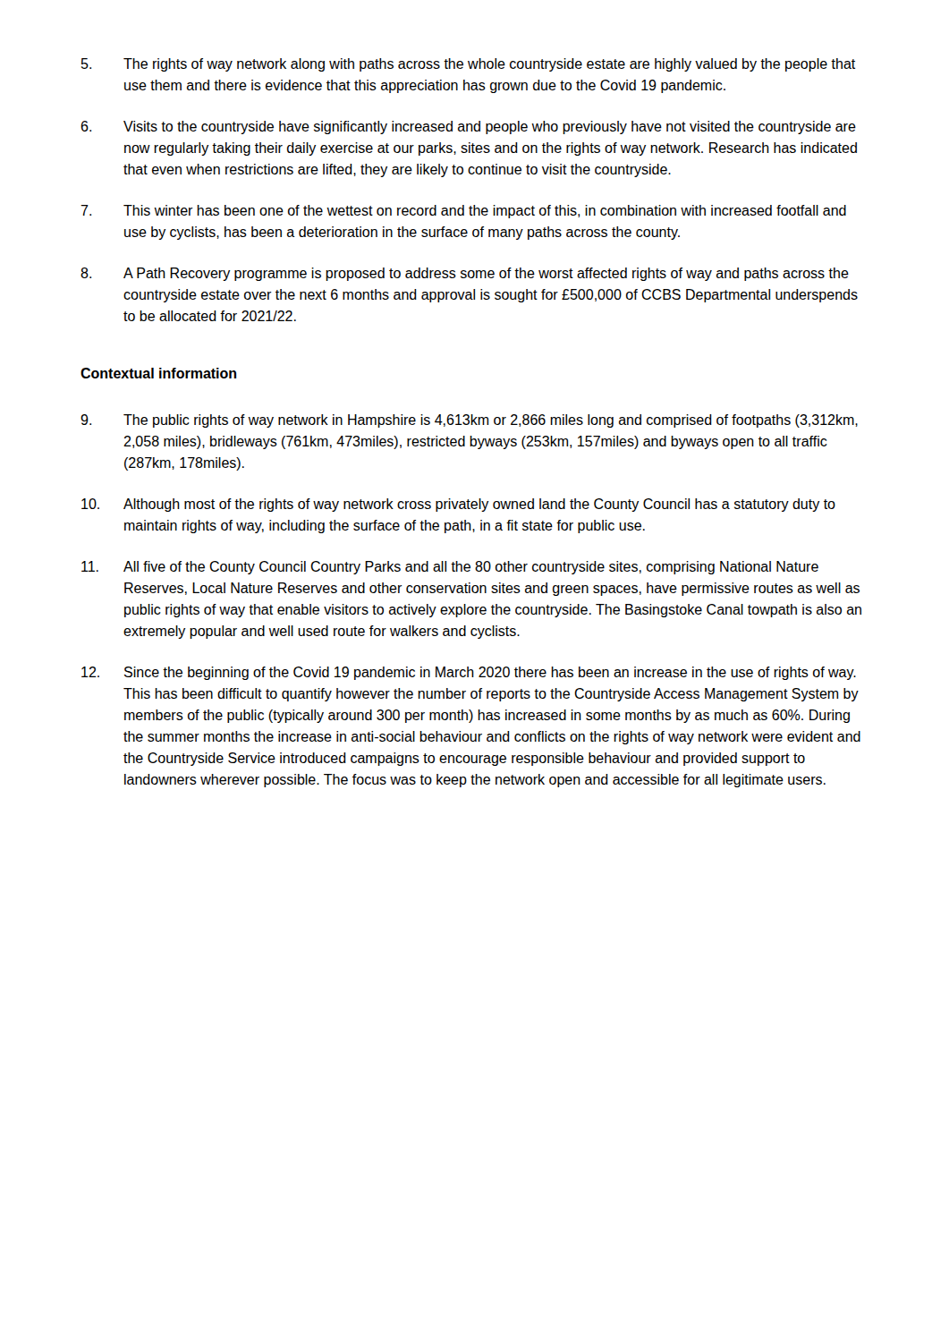The rights of way network along with paths across the whole countryside estate are highly valued by the people that use them and there is evidence that this appreciation has grown due to the Covid 19 pandemic.
Visits to the countryside have significantly increased and people who previously have not visited the countryside are now regularly taking their daily exercise at our parks, sites and on the rights of way network. Research has indicated that even when restrictions are lifted, they are likely to continue to visit the countryside.
This winter has been one of the wettest on record and the impact of this, in combination with increased footfall and use by cyclists, has been a deterioration in the surface of many paths across the county.
A Path Recovery programme is proposed to address some of the worst affected rights of way and paths across the countryside estate over the next 6 months and approval is sought for £500,000 of CCBS Departmental underspends to be allocated for 2021/22.
Contextual information
The public rights of way network in Hampshire is 4,613km or 2,866 miles long and comprised of footpaths (3,312km, 2,058 miles), bridleways (761km, 473miles), restricted byways (253km, 157miles) and byways open to all traffic (287km, 178miles).
Although most of the rights of way network cross privately owned land the County Council has a statutory duty to maintain rights of way, including the surface of the path, in a fit state for public use.
All five of the County Council Country Parks and all the 80 other countryside sites, comprising National Nature Reserves, Local Nature Reserves and other conservation sites and green spaces, have permissive routes as well as public rights of way that enable visitors to actively explore the countryside. The Basingstoke Canal towpath is also an extremely popular and well used route for walkers and cyclists.
Since the beginning of the Covid 19 pandemic in March 2020 there has been an increase in the use of rights of way. This has been difficult to quantify however the number of reports to the Countryside Access Management System by members of the public (typically around 300 per month) has increased in some months by as much as 60%. During the summer months the increase in anti-social behaviour and conflicts on the rights of way network were evident and the Countryside Service introduced campaigns to encourage responsible behaviour and provided support to landowners wherever possible. The focus was to keep the network open and accessible for all legitimate users.